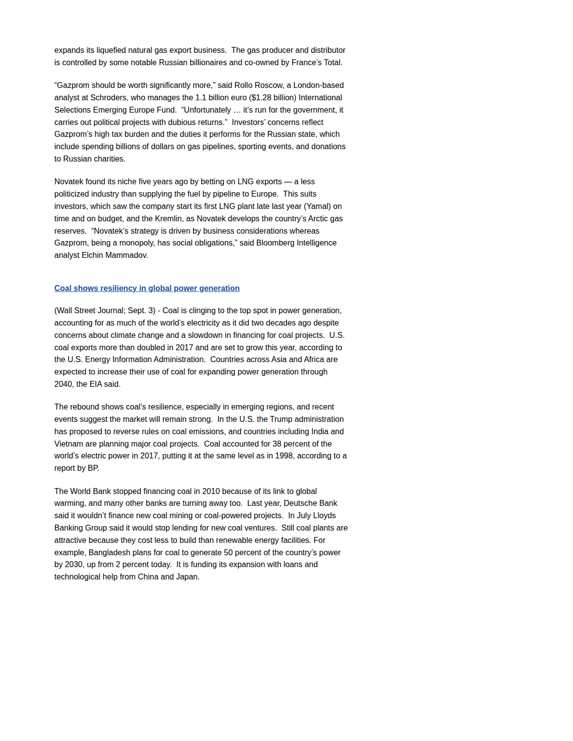expands its liquefied natural gas export business. The gas producer and distributor is controlled by some notable Russian billionaires and co-owned by France’s Total.
“Gazprom should be worth significantly more,” said Rollo Roscow, a London-based analyst at Schroders, who manages the 1.1 billion euro ($1.28 billion) International Selections Emerging Europe Fund. “Unfortunately … it’s run for the government, it carries out political projects with dubious returns.” Investors’ concerns reflect Gazprom’s high tax burden and the duties it performs for the Russian state, which include spending billions of dollars on gas pipelines, sporting events, and donations to Russian charities.
Novatek found its niche five years ago by betting on LNG exports — a less politicized industry than supplying the fuel by pipeline to Europe. This suits investors, which saw the company start its first LNG plant late last year (Yamal) on time and on budget, and the Kremlin, as Novatek develops the country’s Arctic gas reserves. “Novatek’s strategy is driven by business considerations whereas Gazprom, being a monopoly, has social obligations,” said Bloomberg Intelligence analyst Elchin Mammadov.
Coal shows resiliency in global power generation
(Wall Street Journal; Sept. 3) - Coal is clinging to the top spot in power generation, accounting for as much of the world’s electricity as it did two decades ago despite concerns about climate change and a slowdown in financing for coal projects. U.S. coal exports more than doubled in 2017 and are set to grow this year, according to the U.S. Energy Information Administration. Countries across Asia and Africa are expected to increase their use of coal for expanding power generation through 2040, the EIA said.
The rebound shows coal’s resilience, especially in emerging regions, and recent events suggest the market will remain strong. In the U.S. the Trump administration has proposed to reverse rules on coal emissions, and countries including India and Vietnam are planning major coal projects. Coal accounted for 38 percent of the world’s electric power in 2017, putting it at the same level as in 1998, according to a report by BP.
The World Bank stopped financing coal in 2010 because of its link to global warming, and many other banks are turning away too. Last year, Deutsche Bank said it wouldn’t finance new coal mining or coal-powered projects. In July Lloyds Banking Group said it would stop lending for new coal ventures. Still coal plants are attractive because they cost less to build than renewable energy facilities. For example, Bangladesh plans for coal to generate 50 percent of the country’s power by 2030, up from 2 percent today. It is funding its expansion with loans and technological help from China and Japan.